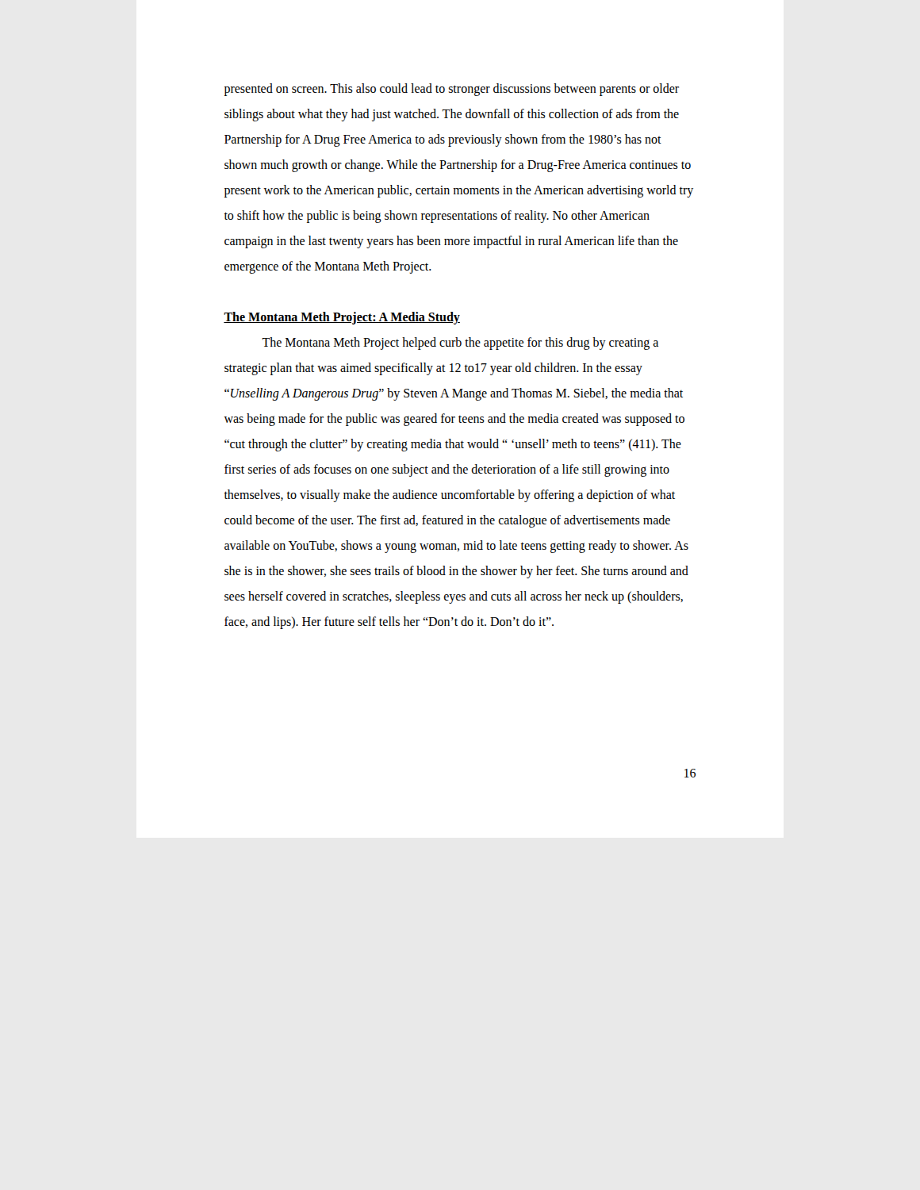presented on screen. This also could lead to stronger discussions between parents or older siblings about what they had just watched. The downfall of this collection of ads from the Partnership for A Drug Free America to ads previously shown from the 1980’s has not shown much growth or change. While the Partnership for a Drug-Free America continues to present work to the American public, certain moments in the American advertising world try to shift how the public is being shown representations of reality. No other American campaign in the last twenty years has been more impactful in rural American life than the emergence of the Montana Meth Project.
The Montana Meth Project: A Media Study
The Montana Meth Project helped curb the appetite for this drug by creating a strategic plan that was aimed specifically at 12 to17 year old children. In the essay “Unselling A Dangerous Drug” by Steven A Mange and Thomas M. Siebel, the media that was being made for the public was geared for teens and the media created was supposed to “cut through the clutter” by creating media that would “ ‘unsell’ meth to teens” (411). The first series of ads focuses on one subject and the deterioration of a life still growing into themselves, to visually make the audience uncomfortable by offering a depiction of what could become of the user. The first ad, featured in the catalogue of advertisements made available on YouTube, shows a young woman, mid to late teens getting ready to shower. As she is in the shower, she sees trails of blood in the shower by her feet. She turns around and sees herself covered in scratches, sleepless eyes and cuts all across her neck up (shoulders, face, and lips). Her future self tells her “Don’t do it. Don’t do it”.
16